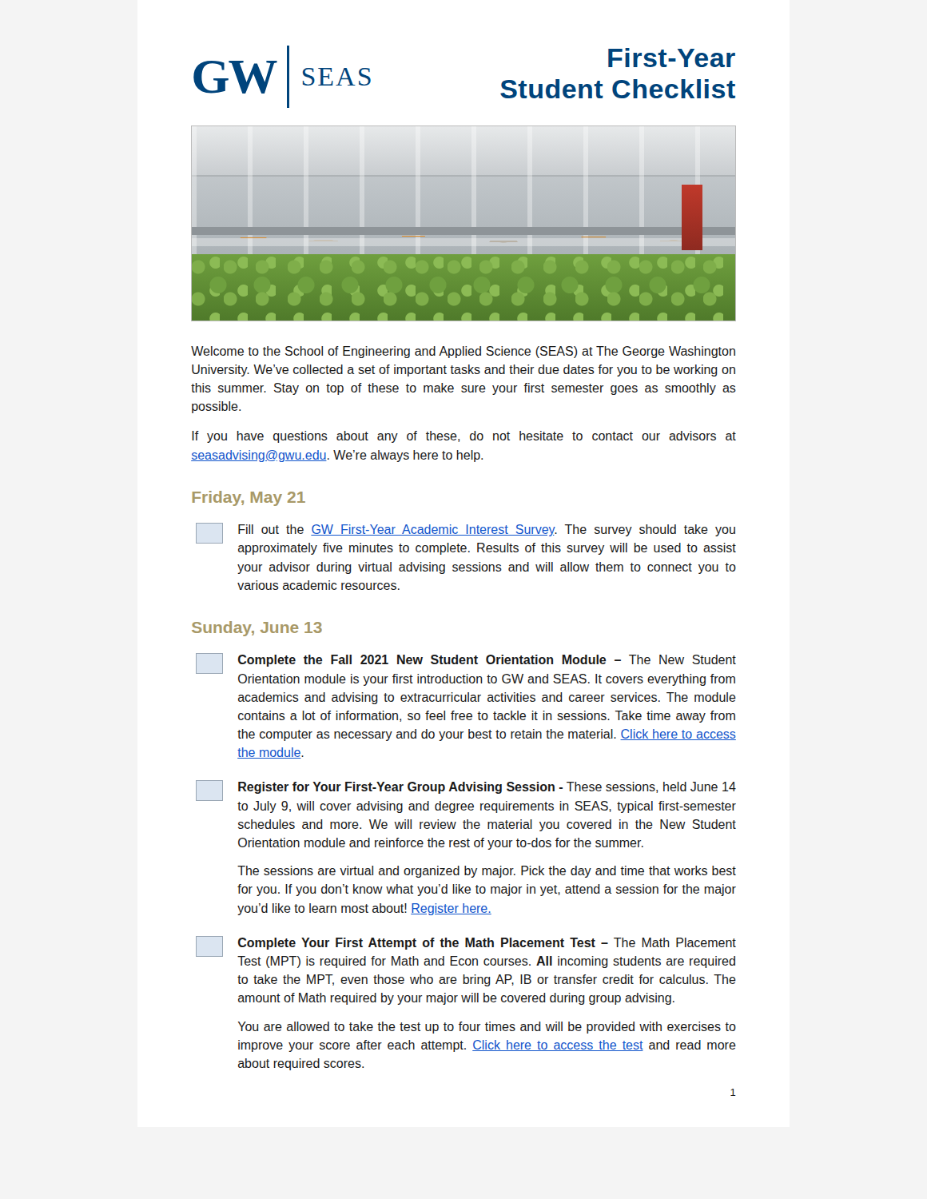GW
SEAS
First-Year
Student Checklist
Welcome to the School of Engineering and Applied Science (SEAS) at The George Washington University. We’ve collected a set of important tasks and their due dates for you to be working on this summer. Stay on top of these to make sure your first semester goes as smoothly as possible.
If you have questions about any of these, do not hesitate to contact our advisors at seasadvising@gwu.edu. We’re always here to help.
Friday, May 21
Fill out the GW First-Year Academic Interest Survey. The survey should take you approximately five minutes to complete. Results of this survey will be used to assist your advisor during virtual advising sessions and will allow them to connect you to various academic resources.
Sunday, June 13
Complete the Fall 2021 New Student Orientation Module – The New Student Orientation module is your first introduction to GW and SEAS. It covers everything from academics and advising to extracurricular activities and career services. The module contains a lot of information, so feel free to tackle it in sessions. Take time away from the computer as necessary and do your best to retain the material. Click here to access the module.
Register for Your First-Year Group Advising Session - These sessions, held June 14 to July 9, will cover advising and degree requirements in SEAS, typical first-semester schedules and more. We will review the material you covered in the New Student Orientation module and reinforce the rest of your to-dos for the summer.
The sessions are virtual and organized by major. Pick the day and time that works best for you. If you don’t know what you’d like to major in yet, attend a session for the major you’d like to learn most about! Register here.
Complete Your First Attempt of the Math Placement Test – The Math Placement Test (MPT) is required for Math and Econ courses. All incoming students are required to take the MPT, even those who are bring AP, IB or transfer credit for calculus. The amount of Math required by your major will be covered during group advising.
You are allowed to take the test up to four times and will be provided with exercises to improve your score after each attempt. Click here to access the test and read more about required scores.
1